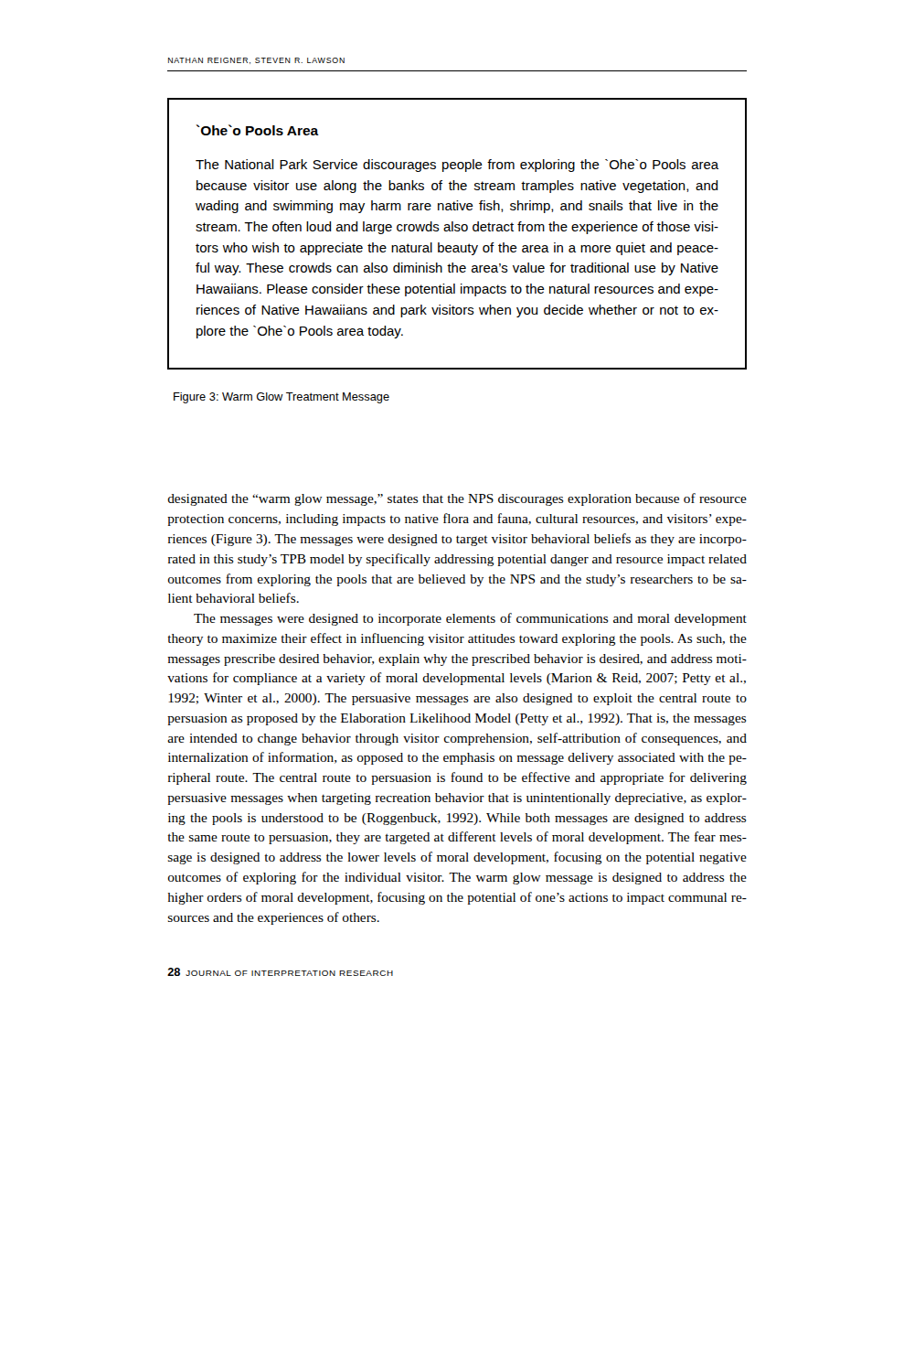Nathan Reigner, Steven R. Lawson
`Ohe`o Pools Area
The National Park Service discourages people from exploring the `Ohe`o Pools area because visitor use along the banks of the stream tramples native vegetation, and wading and swimming may harm rare native fish, shrimp, and snails that live in the stream. The often loud and large crowds also detract from the experience of those visitors who wish to appreciate the natural beauty of the area in a more quiet and peaceful way. These crowds can also diminish the area’s value for traditional use by Native Hawaiians. Please consider these potential impacts to the natural resources and experiences of Native Hawaiians and park visitors when you decide whether or not to explore the `Ohe`o Pools area today.
Figure 3: Warm Glow Treatment Message
designated the “warm glow message,” states that the NPS discourages exploration because of resource protection concerns, including impacts to native flora and fauna, cultural resources, and visitors’ experiences (Figure 3). The messages were designed to target visitor behavioral beliefs as they are incorporated in this study’s TPB model by specifically addressing potential danger and resource impact related outcomes from exploring the pools that are believed by the NPS and the study’s researchers to be salient behavioral beliefs.
The messages were designed to incorporate elements of communications and moral development theory to maximize their effect in influencing visitor attitudes toward exploring the pools. As such, the messages prescribe desired behavior, explain why the prescribed behavior is desired, and address motivations for compliance at a variety of moral developmental levels (Marion & Reid, 2007; Petty et al., 1992; Winter et al., 2000). The persuasive messages are also designed to exploit the central route to persuasion as proposed by the Elaboration Likelihood Model (Petty et al., 1992). That is, the messages are intended to change behavior through visitor comprehension, self-attribution of consequences, and internalization of information, as opposed to the emphasis on message delivery associated with the peripheral route. The central route to persuasion is found to be effective and appropriate for delivering persuasive messages when targeting recreation behavior that is unintentionally depreciative, as exploring the pools is understood to be (Roggenbuck, 1992). While both messages are designed to address the same route to persuasion, they are targeted at different levels of moral development. The fear message is designed to address the lower levels of moral development, focusing on the potential negative outcomes of exploring for the individual visitor. The warm glow message is designed to address the higher orders of moral development, focusing on the potential of one’s actions to impact communal resources and the experiences of others.
28 Journal of Interpretation Research